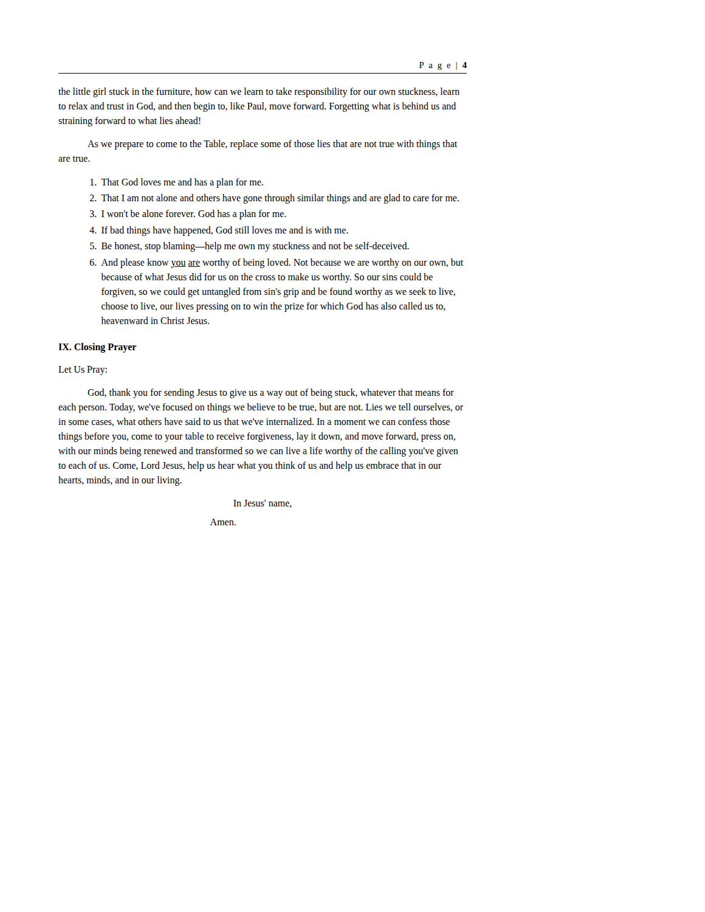P a g e | 4
the little girl stuck in the furniture, how can we learn to take responsibility for our own stuckness, learn to relax and trust in God, and then begin to, like Paul, move forward. Forgetting what is behind us and straining forward to what lies ahead!
As we prepare to come to the Table, replace some of those lies that are not true with things that are true.
That God loves me and has a plan for me.
That I am not alone and others have gone through similar things and are glad to care for me.
I won't be alone forever. God has a plan for me.
If bad things have happened, God still loves me and is with me.
Be honest, stop blaming—help me own my stuckness and not be self-deceived.
And please know you are worthy of being loved. Not because we are worthy on our own, but because of what Jesus did for us on the cross to make us worthy. So our sins could be forgiven, so we could get untangled from sin's grip and be found worthy as we seek to live, choose to live, our lives pressing on to win the prize for which God has also called us to, heavenward in Christ Jesus.
IX. Closing Prayer
Let Us Pray:
God, thank you for sending Jesus to give us a way out of being stuck, whatever that means for each person. Today, we've focused on things we believe to be true, but are not. Lies we tell ourselves, or in some cases, what others have said to us that we've internalized. In a moment we can confess those things before you, come to your table to receive forgiveness, lay it down, and move forward, press on, with our minds being renewed and transformed so we can live a life worthy of the calling you've given to each of us. Come, Lord Jesus, help us hear what you think of us and help us embrace that in our hearts, minds, and in our living.
In Jesus' name,
Amen.